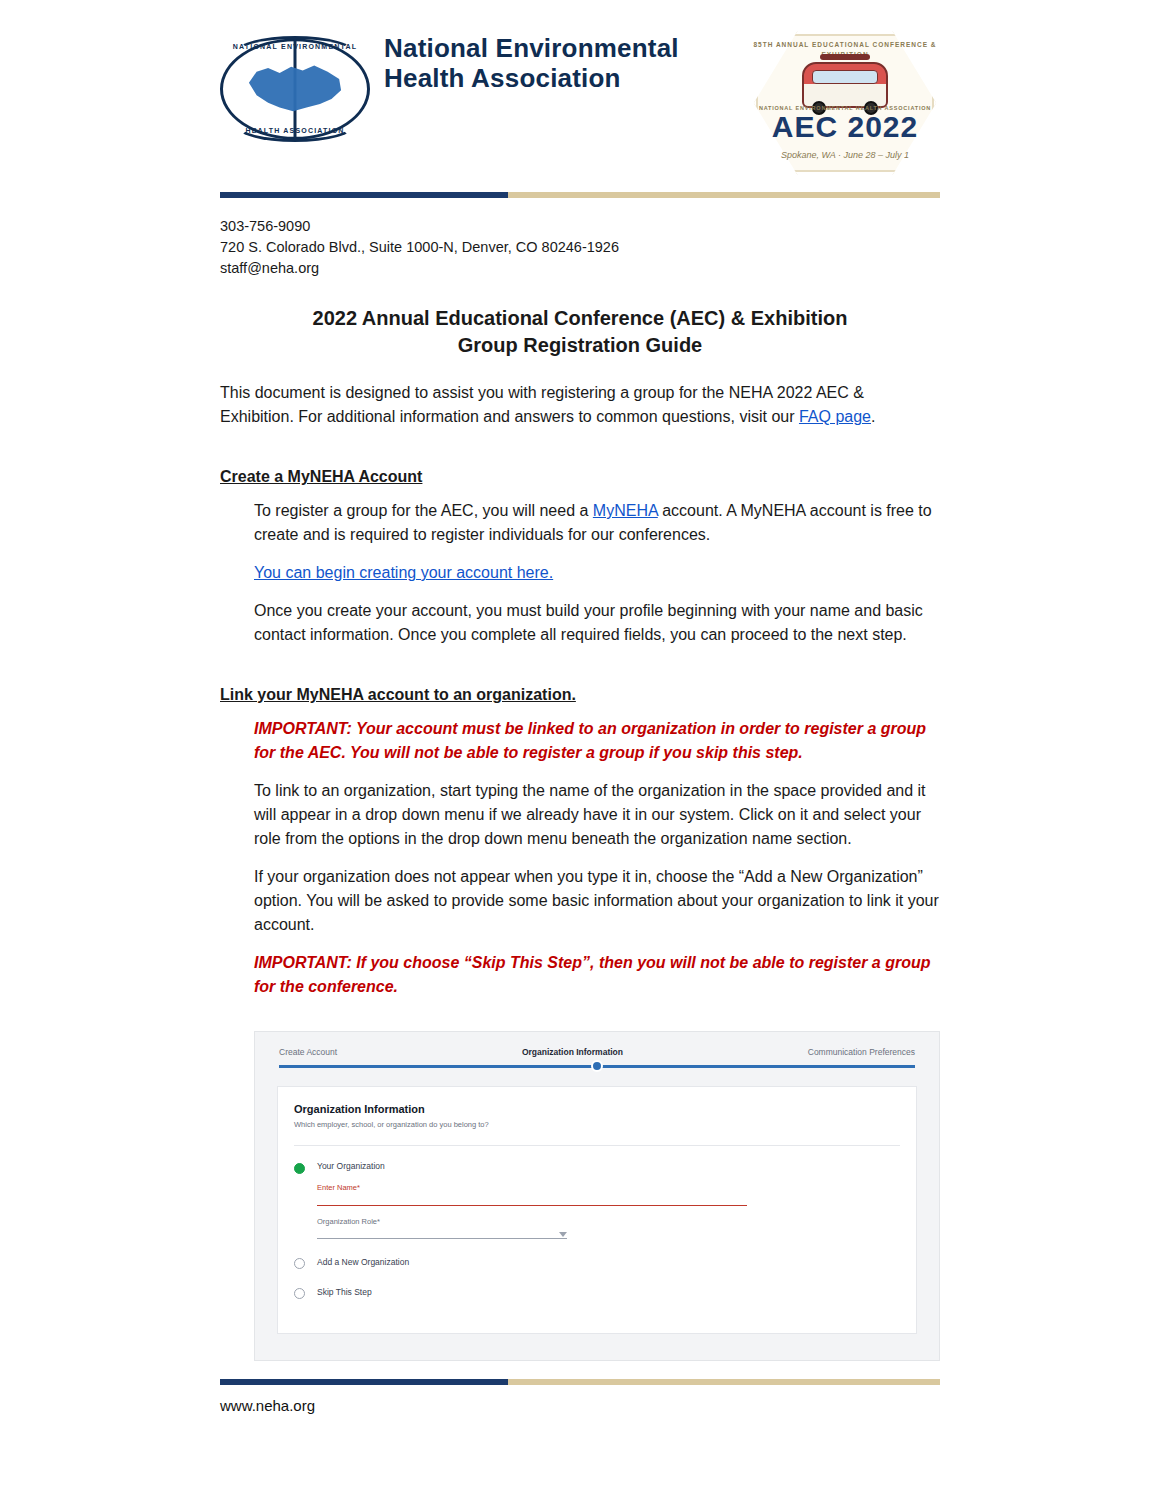National Environmental
Health Association
National Environmental
Health Association
85th Annual Educational Conference & Exhibition
National Environmental Health Association
AEC 2022
Spokane, WA · June 28 – July 1
303-756-9090
720 S. Colorado Blvd., Suite 1000-N, Denver, CO 80246-1926
staff@neha.org
2022 Annual Educational Conference (AEC) & Exhibition
Group Registration Guide
This document is designed to assist you with registering a group for the NEHA 2022 AEC & Exhibition. For additional information and answers to common questions, visit our FAQ page.
Create a MyNEHA Account
To register a group for the AEC, you will need a MyNEHA account. A MyNEHA account is free to create and is required to register individuals for our conferences.
You can begin creating your account here.
Once you create your account, you must build your profile beginning with your name and basic contact information. Once you complete all required fields, you can proceed to the next step.
Link your MyNEHA account to an organization.
IMPORTANT: Your account must be linked to an organization in order to register a group for the AEC. You will not be able to register a group if you skip this step.
To link to an organization, start typing the name of the organization in the space provided and it will appear in a drop down menu if we already have it in our system. Click on it and select your role from the options in the drop down menu beneath the organization name section.
If your organization does not appear when you type it in, choose the “Add a New Organization” option. You will be asked to provide some basic information about your organization to link it your account.
IMPORTANT: If you choose “Skip This Step”, then you will not be able to register a group for the conference.
Create Account Organization Information Communication Preferences
Organization Information
Which employer, school, or organization do you belong to?
Your Organization
Enter Name*
Organization Role*
Add a New Organization
Skip This Step
www.neha.org